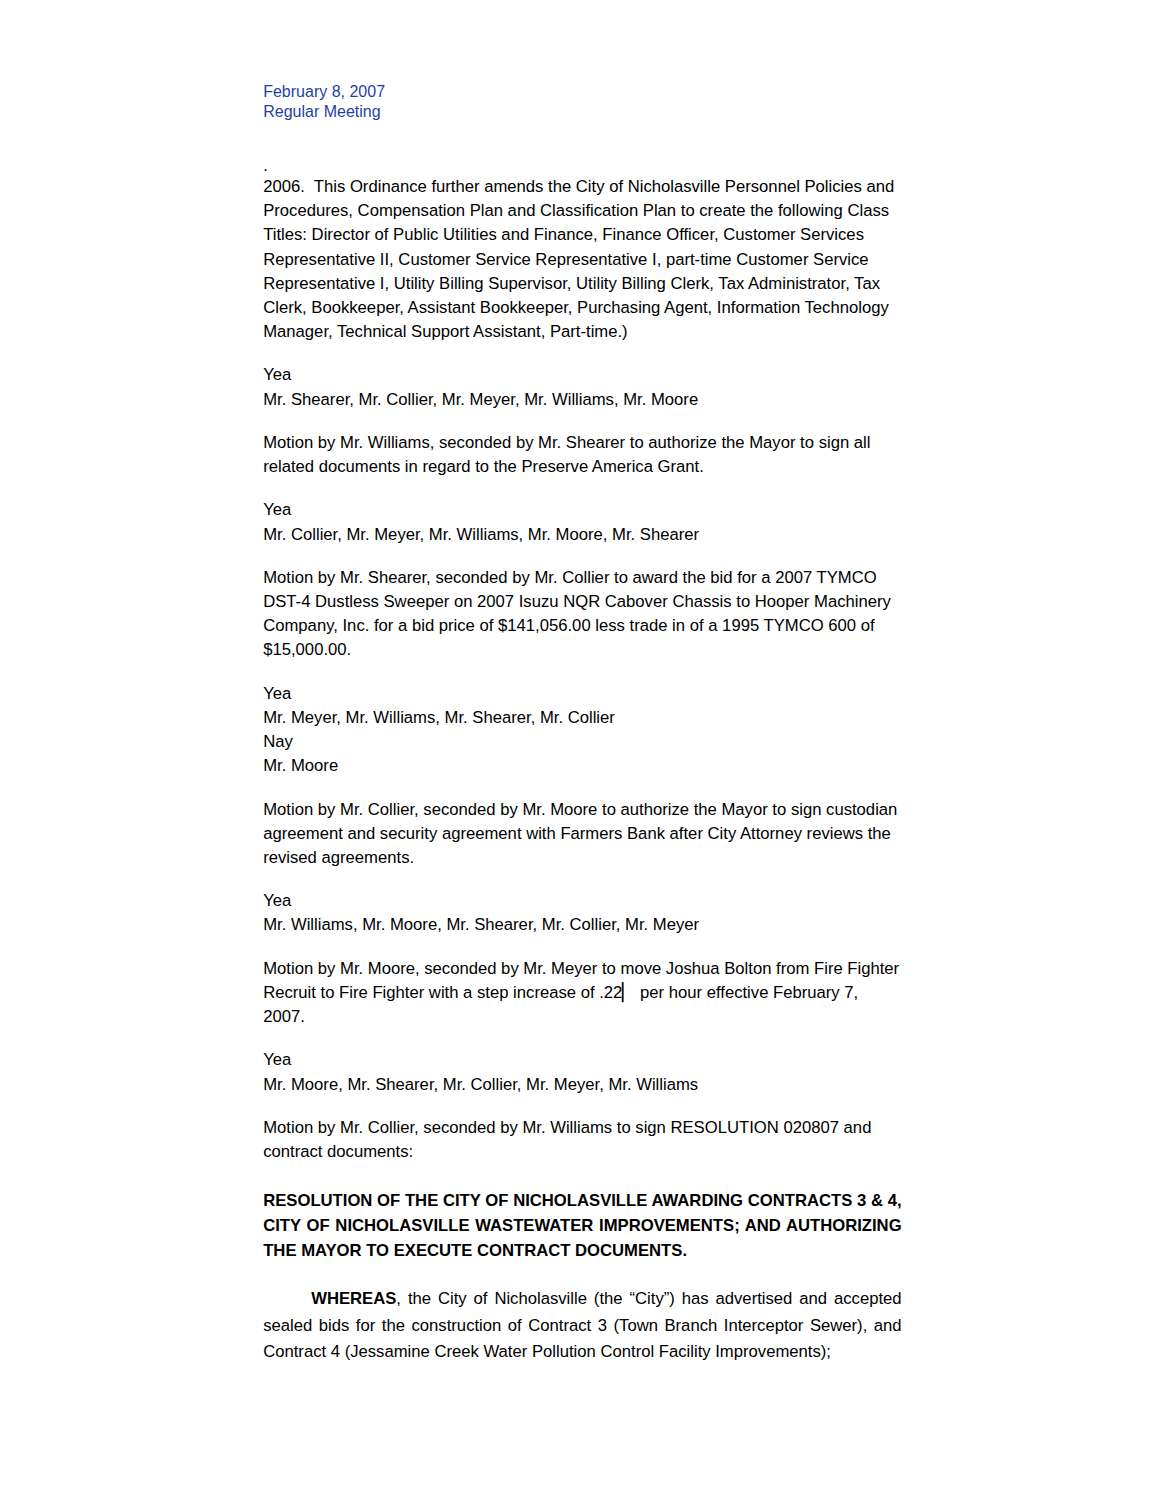February 8, 2007
Regular Meeting
.
2006. This Ordinance further amends the City of Nicholasville Personnel Policies and Procedures, Compensation Plan and Classification Plan to create the following Class Titles: Director of Public Utilities and Finance, Finance Officer, Customer Services Representative II, Customer Service Representative I, part-time Customer Service Representative I, Utility Billing Supervisor, Utility Billing Clerk, Tax Administrator, Tax Clerk, Bookkeeper, Assistant Bookkeeper, Purchasing Agent, Information Technology Manager, Technical Support Assistant, Part-time.)
Yea
Mr. Shearer, Mr. Collier, Mr. Meyer, Mr. Williams, Mr. Moore
Motion by Mr. Williams, seconded by Mr. Shearer to authorize the Mayor to sign all related documents in regard to the Preserve America Grant.
Yea
Mr. Collier, Mr. Meyer, Mr. Williams, Mr. Moore, Mr. Shearer
Motion by Mr. Shearer, seconded by Mr. Collier to award the bid for a 2007 TYMCO DST-4 Dustless Sweeper on 2007 Isuzu NQR Cabover Chassis to Hooper Machinery Company, Inc. for a bid price of $141,056.00 less trade in of a 1995 TYMCO 600 of $15,000.00.
Yea
Mr. Meyer, Mr. Williams, Mr. Shearer, Mr. Collier
Nay
Mr. Moore
Motion by Mr. Collier, seconded by Mr. Moore to authorize the Mayor to sign custodian agreement and security agreement with Farmers Bank after City Attorney reviews the revised agreements.
Yea
Mr. Williams, Mr. Moore, Mr. Shearer, Mr. Collier, Mr. Meyer
Motion by Mr. Moore, seconded by Mr. Meyer to move Joshua Bolton from Fire Fighter Recruit to Fire Fighter with a step increase of .22▏ per hour effective February 7, 2007.
Yea
Mr. Moore, Mr. Shearer, Mr. Collier, Mr. Meyer, Mr. Williams
Motion by Mr. Collier, seconded by Mr. Williams to sign RESOLUTION 020807 and contract documents:
RESOLUTION OF THE CITY OF NICHOLASVILLE AWARDING CONTRACTS 3 & 4, CITY OF NICHOLASVILLE WASTEWATER IMPROVEMENTS; AND AUTHORIZING THE MAYOR TO EXECUTE CONTRACT DOCUMENTS.
WHEREAS, the City of Nicholasville (the “City”) has advertised and accepted sealed bids for the construction of Contract 3 (Town Branch Interceptor Sewer), and Contract 4 (Jessamine Creek Water Pollution Control Facility Improvements);